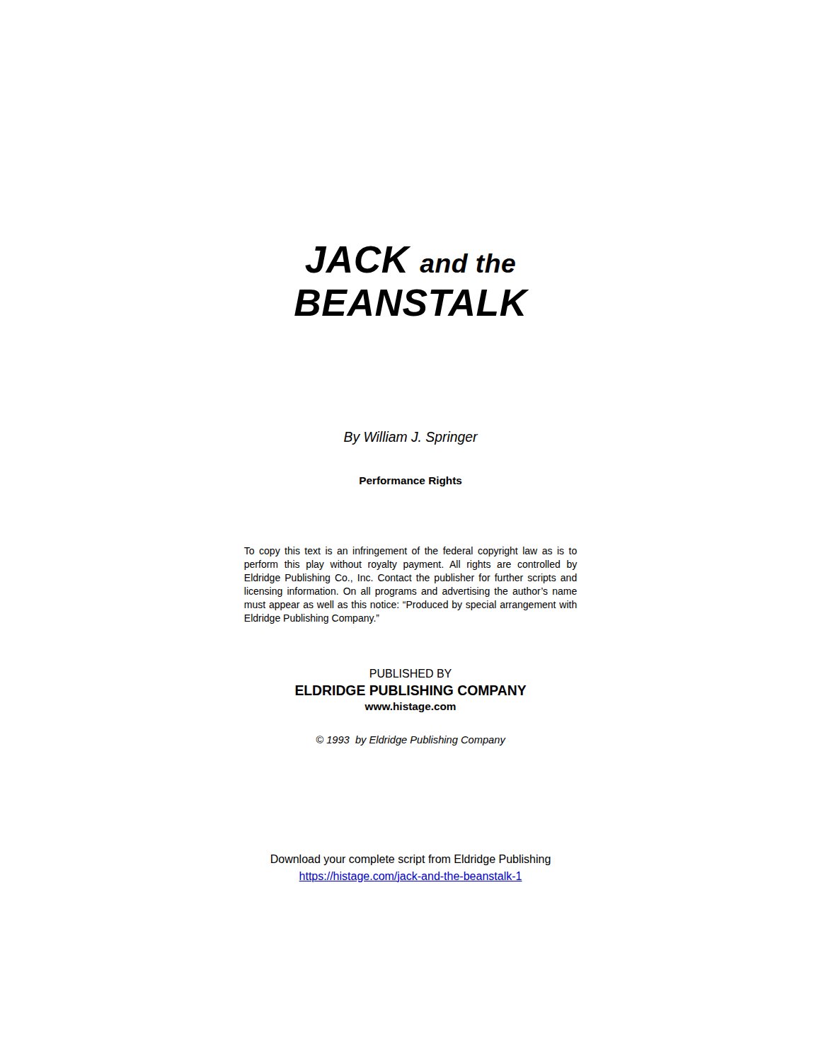JACK and the
BEANSTALK
By William J. Springer
Performance Rights
To copy this text is an infringement of the federal copyright law as is to perform this play without royalty payment. All rights are controlled by Eldridge Publishing Co., Inc. Contact the publisher for further scripts and licensing information. On all programs and advertising the author’s name must appear as well as this notice: “Produced by special arrangement with Eldridge Publishing Company.”
PUBLISHED BY
ELDRIDGE PUBLISHING COMPANY
www.histage.com
© 1993 by Eldridge Publishing Company
Download your complete script from Eldridge Publishing
https://histage.com/jack-and-the-beanstalk-1